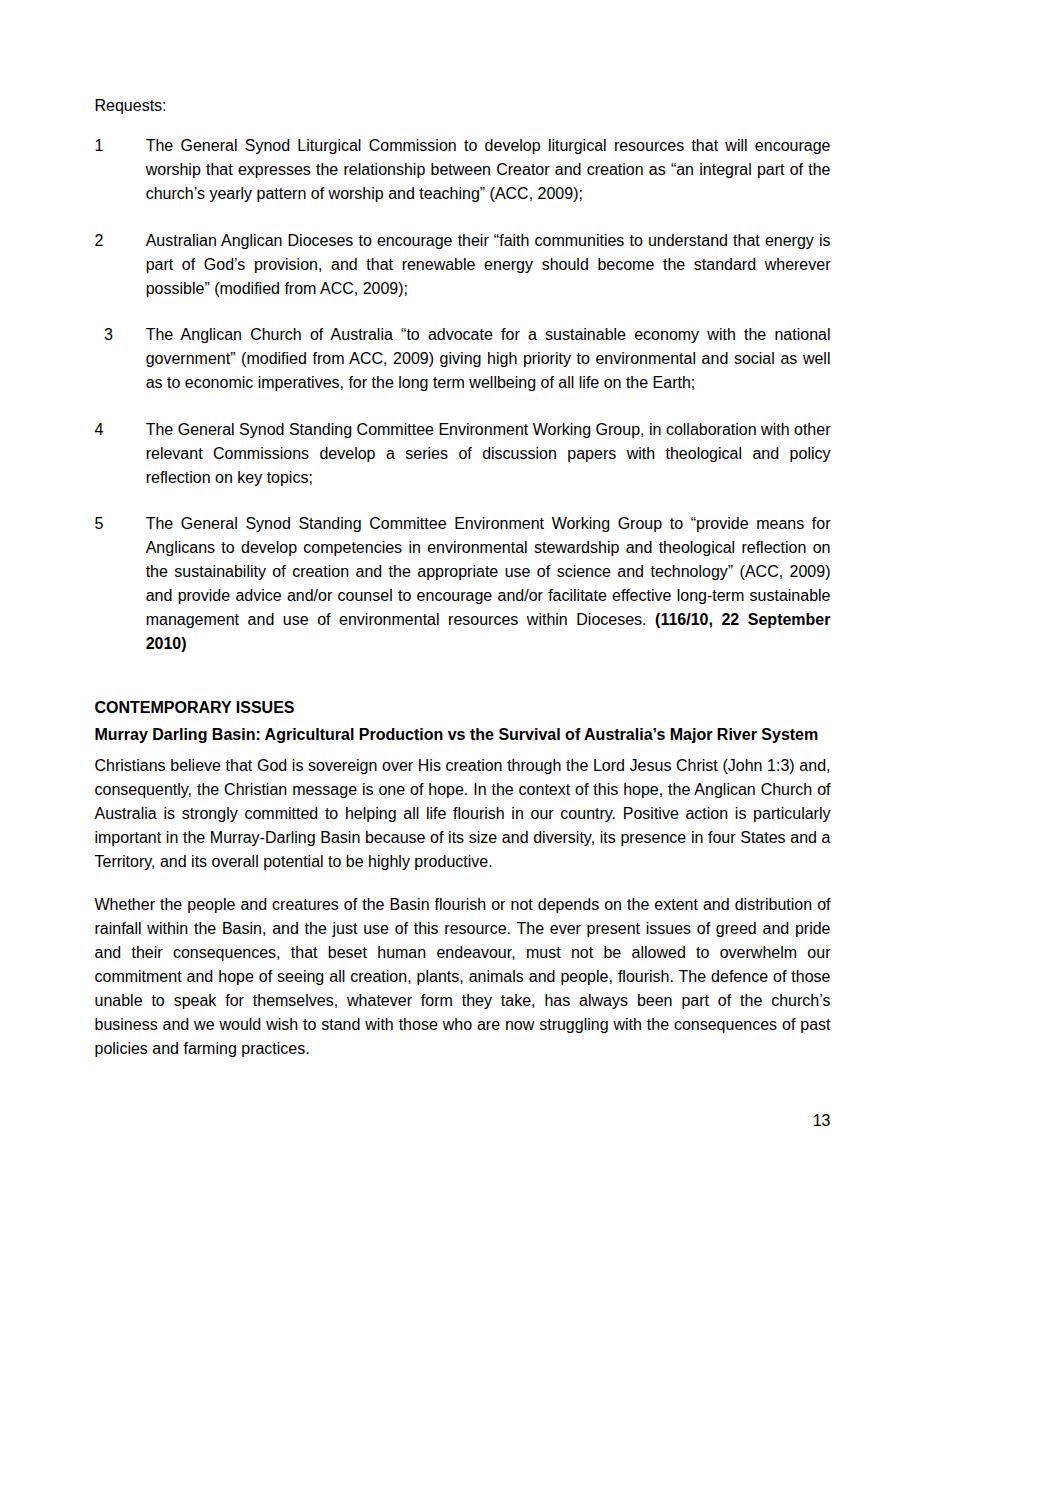Requests:
The General Synod Liturgical Commission to develop liturgical resources that will encourage worship that expresses the relationship between Creator and creation as “an integral part of the church’s yearly pattern of worship and teaching” (ACC, 2009);
Australian Anglican Dioceses to encourage their “faith communities to understand that energy is part of God’s provision, and that renewable energy should become the standard wherever possible” (modified from ACC, 2009);
The Anglican Church of Australia “to advocate for a sustainable economy with the national government” (modified from ACC, 2009) giving high priority to environmental and social as well as to economic imperatives, for the long term wellbeing of all life on the Earth;
The General Synod Standing Committee Environment Working Group, in collaboration with other relevant Commissions develop a series of discussion papers with theological and policy reflection on key topics;
The General Synod Standing Committee Environment Working Group to “provide means for Anglicans to develop competencies in environmental stewardship and theological reflection on the sustainability of creation and the appropriate use of science and technology” (ACC, 2009) and provide advice and/or counsel to encourage and/or facilitate effective long-term sustainable management and use of environmental resources within Dioceses. (116/10, 22 September 2010)
CONTEMPORARY ISSUES
Murray Darling Basin: Agricultural Production vs the Survival of Australia’s Major River System
Christians believe that God is sovereign over His creation through the Lord Jesus Christ (John 1:3) and, consequently, the Christian message is one of hope. In the context of this hope, the Anglican Church of Australia is strongly committed to helping all life flourish in our country. Positive action is particularly important in the Murray-Darling Basin because of its size and diversity, its presence in four States and a Territory, and its overall potential to be highly productive.
Whether the people and creatures of the Basin flourish or not depends on the extent and distribution of rainfall within the Basin, and the just use of this resource. The ever present issues of greed and pride and their consequences, that beset human endeavour, must not be allowed to overwhelm our commitment and hope of seeing all creation, plants, animals and people, flourish. The defence of those unable to speak for themselves, whatever form they take, has always been part of the church’s business and we would wish to stand with those who are now struggling with the consequences of past policies and farming practices.
13